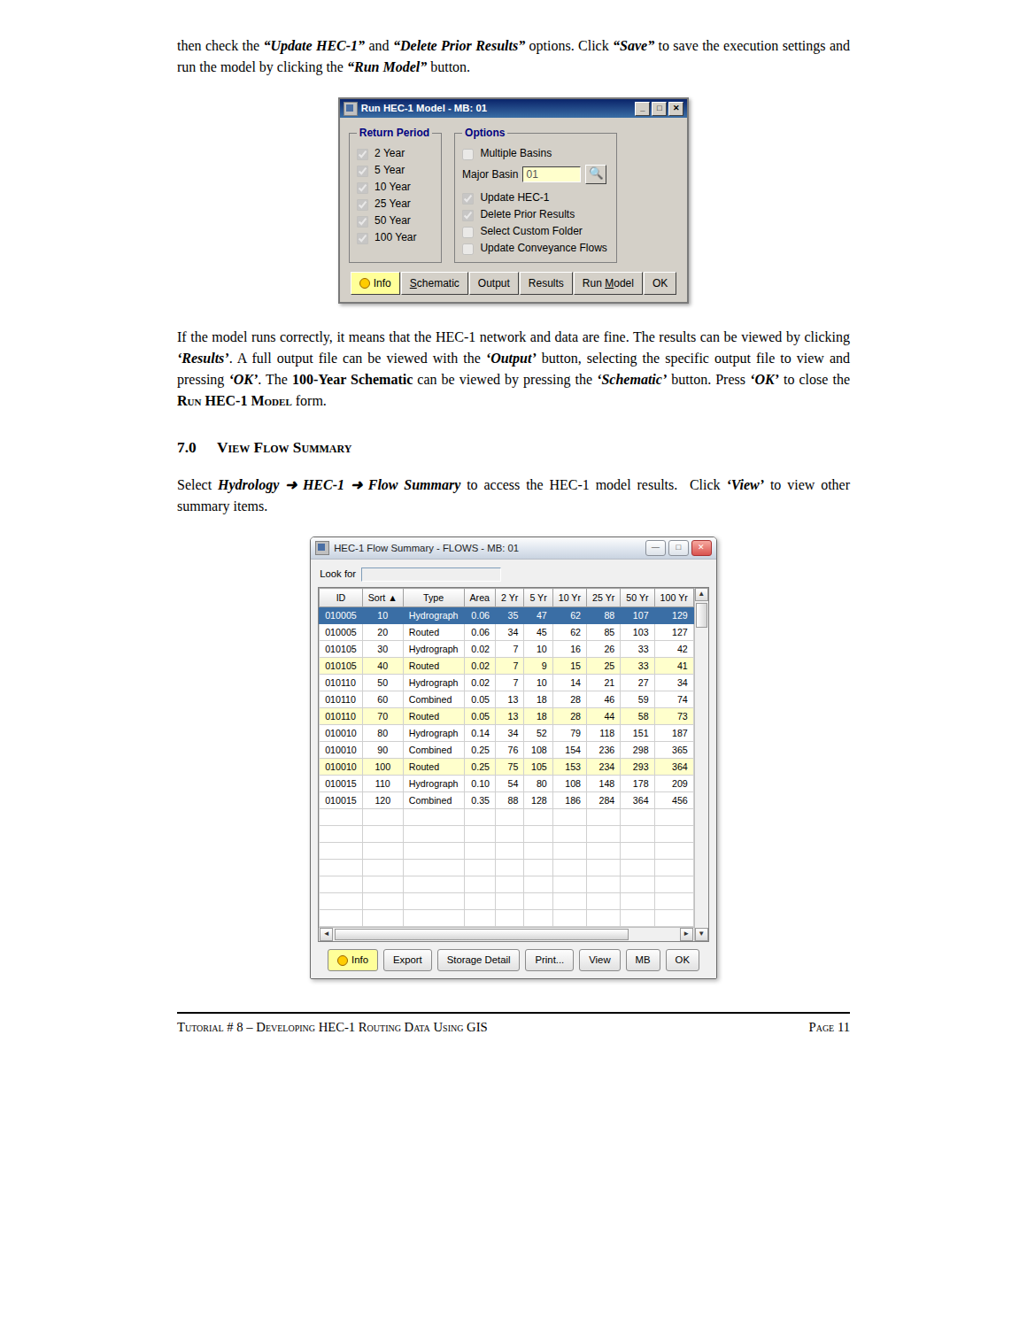then check the “Update HEC-1” and “Delete Prior Results” options. Click “Save” to save the execution settings and run the model by clicking the “Run Model” button.
Run HEC-1 Model - MB: 01
_
□
✕
Return Period 2 Year 5 Year 10 Year 25 Year 50 Year 100 Year Options Multiple Basins
Major Basin
🔍
Update HEC-1 Delete Prior Results Select Custom Folder Update Conveyance Flows
Info
Schematic
Output
Results
Run Model
OK
If the model runs correctly, it means that the HEC-1 network and data are fine. The results can be viewed by clicking ‘Results’. A full output file can be viewed with the ‘Output’ button, selecting the specific output file to view and pressing ‘OK’. The 100-Year Schematic can be viewed by pressing the ‘Schematic’ button. Press ‘OK’ to close the Run HEC-1 Model form.
7.0 View Flow Summary
Select Hydrology ➜ HEC-1 ➜ Flow Summary to access the HEC-1 model results. Click ‘View’ to view other summary items.
HEC-1 Flow Summary - FLOWS - MB: 01
—
□
✕
Look for
| ID | Sort ▲ | Type | Area | 2 Yr | 5 Yr | 10 Yr | 25 Yr | 50 Yr | 100 Yr |
| --- | --- | --- | --- | --- | --- | --- | --- | --- | --- |
| 010005 | 10 | Hydrograph | 0.06 | 35 | 47 | 62 | 88 | 107 | 129 |
| 010005 | 20 | Routed | 0.06 | 34 | 45 | 62 | 85 | 103 | 127 |
| 010105 | 30 | Hydrograph | 0.02 | 7 | 10 | 16 | 26 | 33 | 42 |
| 010105 | 40 | Routed | 0.02 | 7 | 9 | 15 | 25 | 33 | 41 |
| 010110 | 50 | Hydrograph | 0.02 | 7 | 10 | 14 | 21 | 27 | 34 |
| 010110 | 60 | Combined | 0.05 | 13 | 18 | 28 | 46 | 59 | 74 |
| 010110 | 70 | Routed | 0.05 | 13 | 18 | 28 | 44 | 58 | 73 |
| 010010 | 80 | Hydrograph | 0.14 | 34 | 52 | 79 | 118 | 151 | 187 |
| 010010 | 90 | Combined | 0.25 | 76 | 108 | 154 | 236 | 298 | 365 |
| 010010 | 100 | Routed | 0.25 | 75 | 105 | 153 | 234 | 293 | 364 |
| 010015 | 110 | Hydrograph | 0.10 | 54 | 80 | 108 | 148 | 178 | 209 |
| 010015 | 120 | Combined | 0.35 | 88 | 128 | 186 | 284 | 364 | 456 |
◄
►
▲
▼
Info
Export
Storage Detail
Print...
View
MB
OK
Tutorial # 8 – Developing HEC-1 Routing Data Using GIS
Page 11